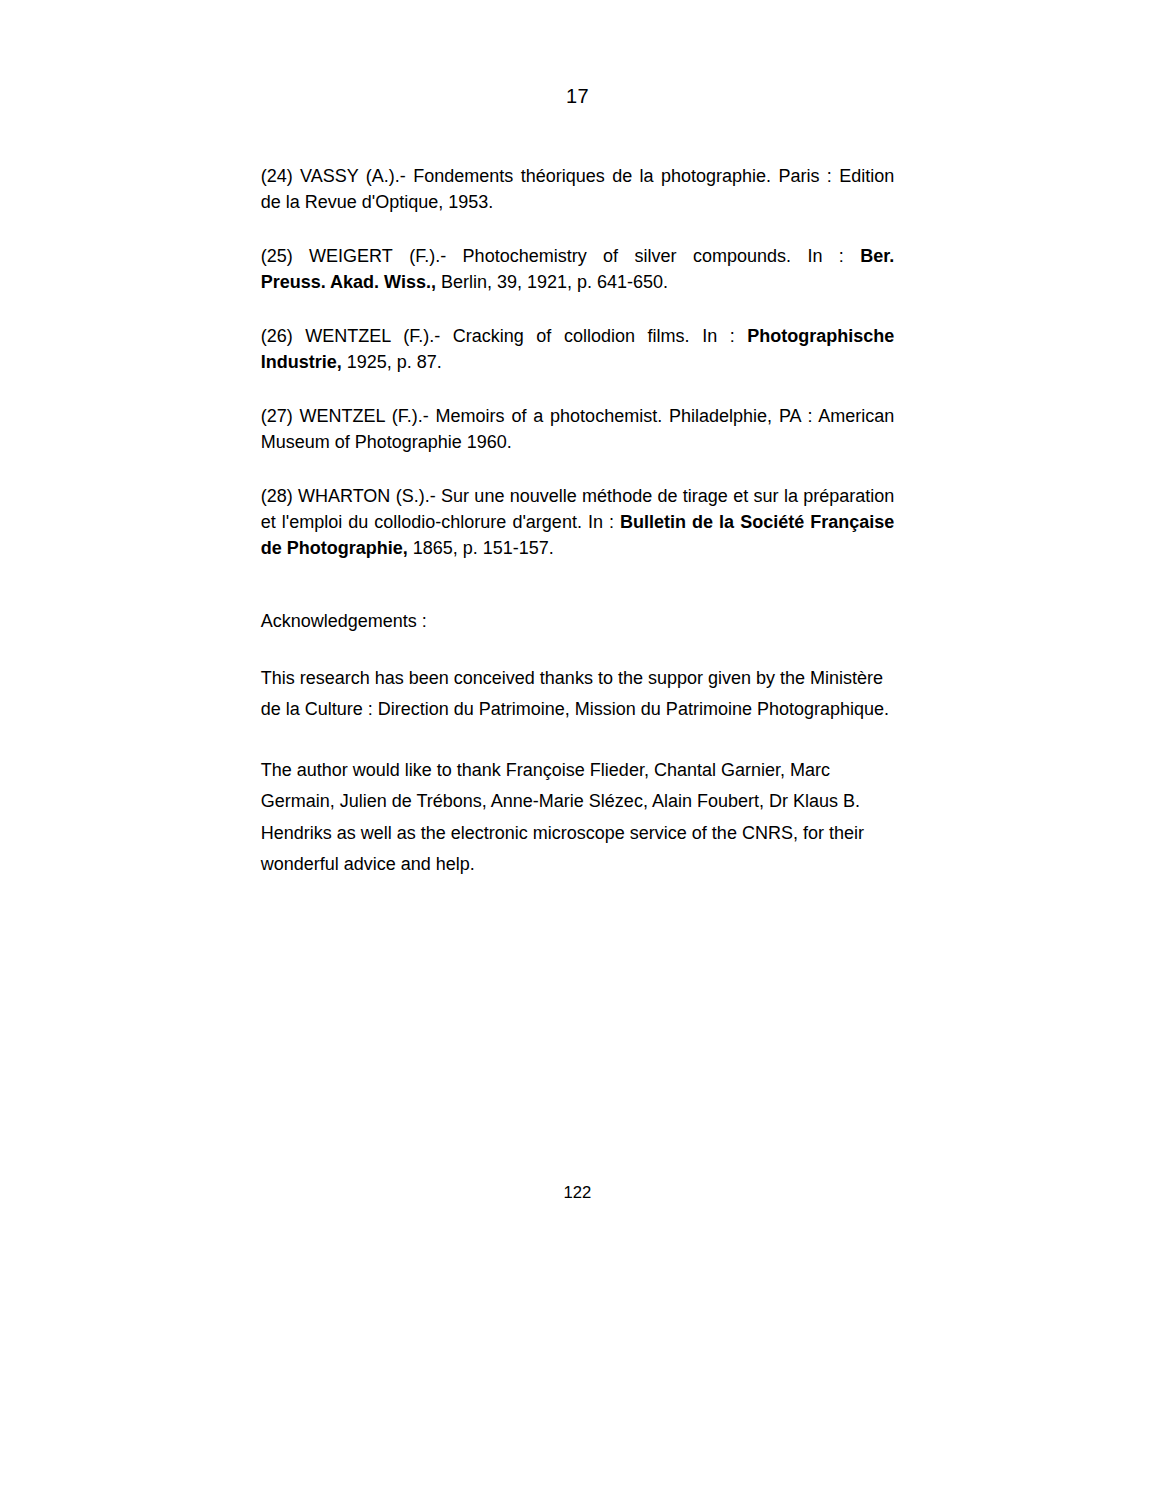17
(24) VASSY (A.).- Fondements théoriques de la photographie. Paris : Edition de la Revue d'Optique, 1953.
(25) WEIGERT (F.).- Photochemistry of silver compounds. In : Ber. Preuss. Akad. Wiss., Berlin, 39, 1921, p. 641-650.
(26) WENTZEL (F.).- Cracking of collodion films. In : Photographische Industrie, 1925, p. 87.
(27) WENTZEL (F.).- Memoirs of a photochemist. Philadelphie, PA : American Museum of Photographie 1960.
(28) WHARTON (S.).- Sur une nouvelle méthode de tirage et sur la préparation et l'emploi du collodio-chlorure d'argent. In : Bulletin de la Société Française de Photographie, 1865, p. 151-157.
Acknowledgements :
This research has been conceived thanks to the suppor given by the Ministère de la Culture : Direction du Patrimoine, Mission du Patrimoine Photographique.
The author would like to thank Françoise Flieder, Chantal Garnier, Marc Germain, Julien de Trébons, Anne-Marie Slézec, Alain Foubert, Dr Klaus B. Hendriks as well as the electronic microscope service of the CNRS, for their wonderful advice and help.
122